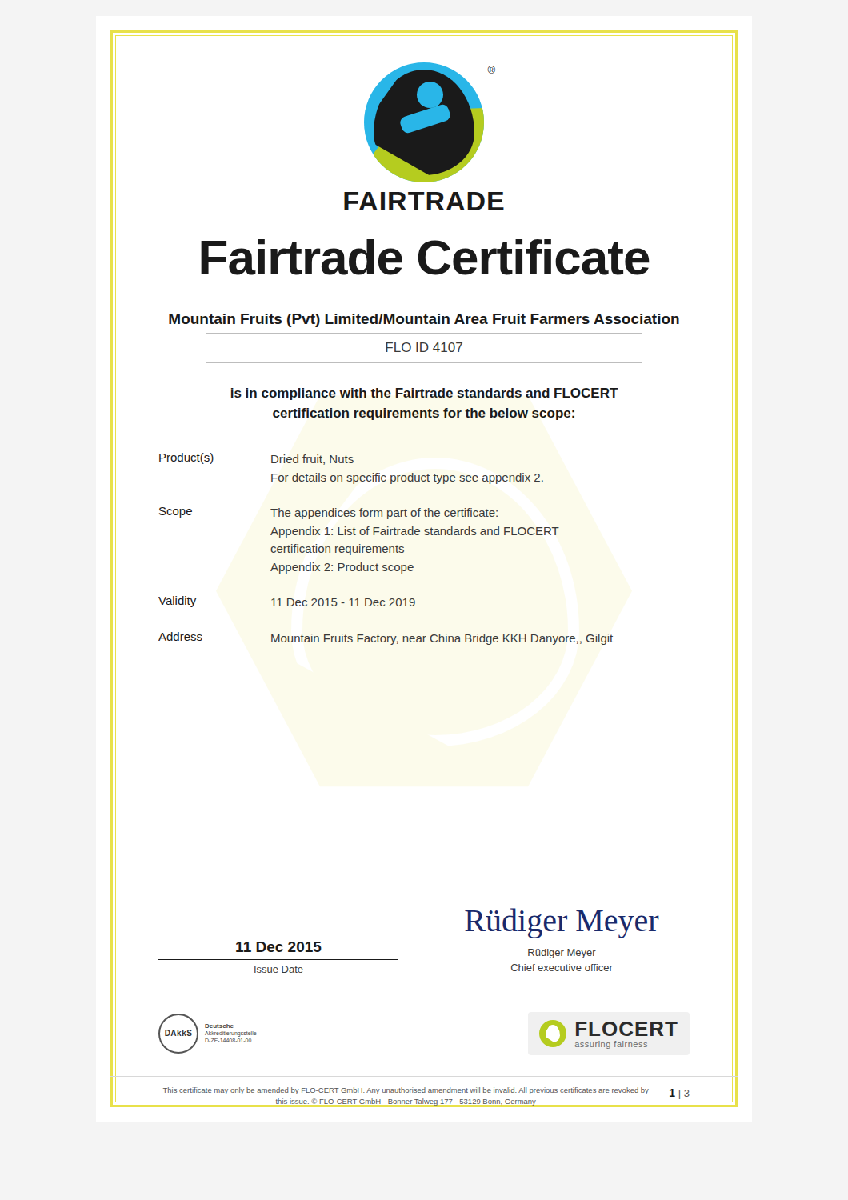®
FAIRTRADE
Fairtrade Certificate
Mountain Fruits (Pvt) Limited/Mountain Area Fruit Farmers Association
FLO ID 4107
is in compliance with the Fairtrade standards and FLOCERT
certification requirements for the below scope:
| Product(s) | Dried fruit, Nuts For details on specific product type see appendix 2. |
| Scope | The appendices form part of the certificate: Appendix 1: List of Fairtrade standards and FLOCERT certification requirements Appendix 2: Product scope |
| Validity | 11 Dec 2015 - 11 Dec 2019 |
| Address | Mountain Fruits Factory, near China Bridge KKH Danyore,, Gilgit |
11 Dec 2015
Issue Date
Rüdiger Meyer
Rüdiger Meyer
Chief executive officer
DAkkS
Deutsche Akkreditierungsstelle
D-ZE-14408-01-00
FLOCERT
assuring fairness
This certificate may only be amended by FLO-CERT GmbH. Any unauthorised amendment will be invalid. All previous certificates are revoked by this issue. © FLO-CERT GmbH · Bonner Talweg 177 · 53129 Bonn, Germany
1 | 3